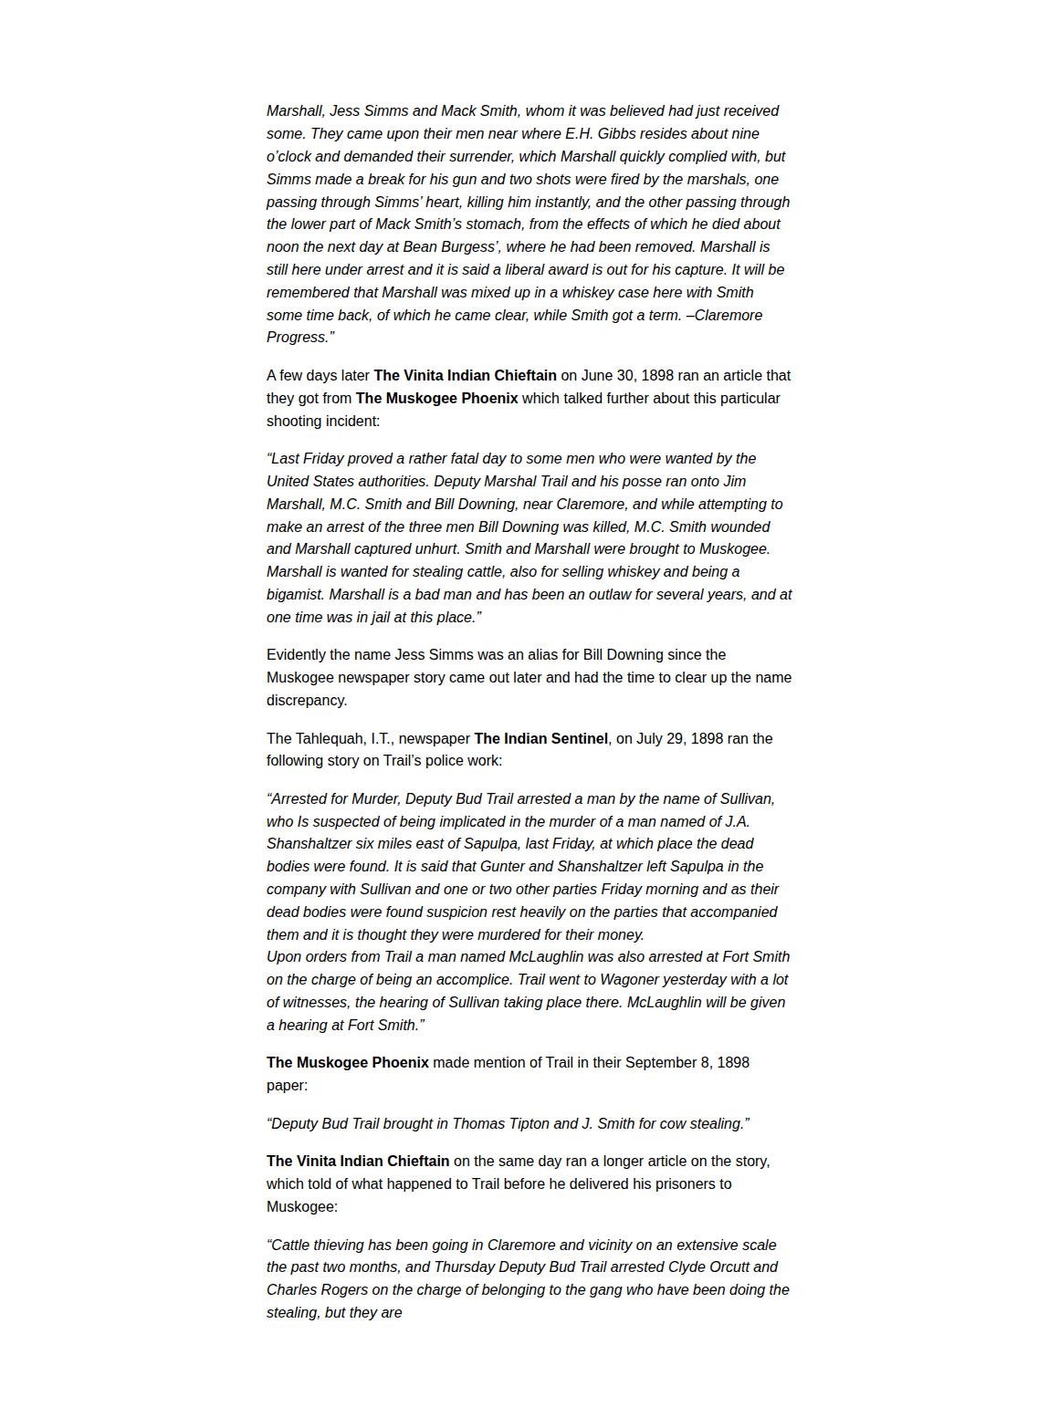Marshall, Jess Simms and Mack Smith, whom it was believed had just received some. They came upon their men near where E.H. Gibbs resides about nine o’clock and demanded their surrender, which Marshall quickly complied with, but Simms made a break for his gun and two shots were fired by the marshals, one passing through Simms’ heart, killing him instantly, and the other passing through the lower part of Mack Smith’s stomach, from the effects of which he died about noon the next day at Bean Burgess’, where he had been removed. Marshall is still here under arrest and it is said a liberal award is out for his capture. It will be remembered that Marshall was mixed up in a whiskey case here with Smith some time back, of which he came clear, while Smith got a term. –Claremore Progress.”
A few days later The Vinita Indian Chieftain on June 30, 1898 ran an article that they got from The Muskogee Phoenix which talked further about this particular shooting incident:
“Last Friday proved a rather fatal day to some men who were wanted by the United States authorities. Deputy Marshal Trail and his posse ran onto Jim Marshall, M.C. Smith and Bill Downing, near Claremore, and while attempting to make an arrest of the three men Bill Downing was killed, M.C. Smith wounded and Marshall captured unhurt. Smith and Marshall were brought to Muskogee. Marshall is wanted for stealing cattle, also for selling whiskey and being a bigamist. Marshall is a bad man and has been an outlaw for several years, and at one time was in jail at this place.”
Evidently the name Jess Simms was an alias for Bill Downing since the Muskogee newspaper story came out later and had the time to clear up the name discrepancy.
The Tahlequah, I.T., newspaper The Indian Sentinel, on July 29, 1898 ran the following story on Trail’s police work:
“Arrested for Murder, Deputy Bud Trail arrested a man by the name of Sullivan, who Is suspected of being implicated in the murder of a man named of J.A. Shanshaltzer six miles east of Sapulpa, last Friday, at which place the dead bodies were found. It is said that Gunter and Shanshaltzer left Sapulpa in the company with Sullivan and one or two other parties Friday morning and as their dead bodies were found suspicion rest heavily on the parties that accompanied them and it is thought they were murdered for their money.
Upon orders from Trail a man named McLaughlin was also arrested at Fort Smith on the charge of being an accomplice. Trail went to Wagoner yesterday with a lot of witnesses, the hearing of Sullivan taking place there. McLaughlin will be given a hearing at Fort Smith.”
The Muskogee Phoenix made mention of Trail in their September 8, 1898 paper:
“Deputy Bud Trail brought in Thomas Tipton and J. Smith for cow stealing.”
The Vinita Indian Chieftain on the same day ran a longer article on the story, which told of what happened to Trail before he delivered his prisoners to Muskogee:
“Cattle thieving has been going in Claremore and vicinity on an extensive scale the past two months, and Thursday Deputy Bud Trail arrested Clyde Orcutt and Charles Rogers on the charge of belonging to the gang who have been doing the stealing, but they are